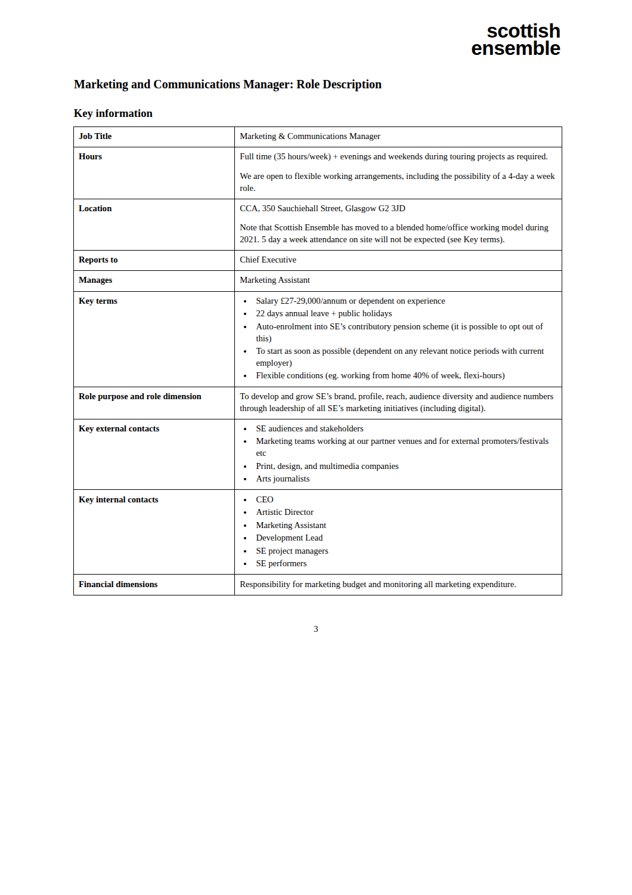scottish ensemble
Marketing and Communications Manager: Role Description
Key information
| Job Title | Marketing & Communications Manager |
| Hours | Full time (35 hours/week) + evenings and weekends during touring projects as required. We are open to flexible working arrangements, including the possibility of a 4-day a week role. |
| Location | CCA, 350 Sauchiehall Street, Glasgow G2 3JD Note that Scottish Ensemble has moved to a blended home/office working model during 2021. 5 day a week attendance on site will not be expected (see Key terms). |
| Reports to | Chief Executive |
| Manages | Marketing Assistant |
| Key terms | Salary £27-29,000/annum or dependent on experience 22 days annual leave + public holidays Auto-enrolment into SE’s contributory pension scheme (it is possible to opt out of this) To start as soon as possible (dependent on any relevant notice periods with current employer) Flexible conditions (eg. working from home 40% of week, flexi-hours) |
| Role purpose and role dimension | To develop and grow SE’s brand, profile, reach, audience diversity and audience numbers through leadership of all SE’s marketing initiatives (including digital). |
| Key external contacts | SE audiences and stakeholders Marketing teams working at our partner venues and for external promoters/festivals etc Print, design, and multimedia companies Arts journalists |
| Key internal contacts | CEO Artistic Director Marketing Assistant Development Lead SE project managers SE performers |
| Financial dimensions | Responsibility for marketing budget and monitoring all marketing expenditure. |
3